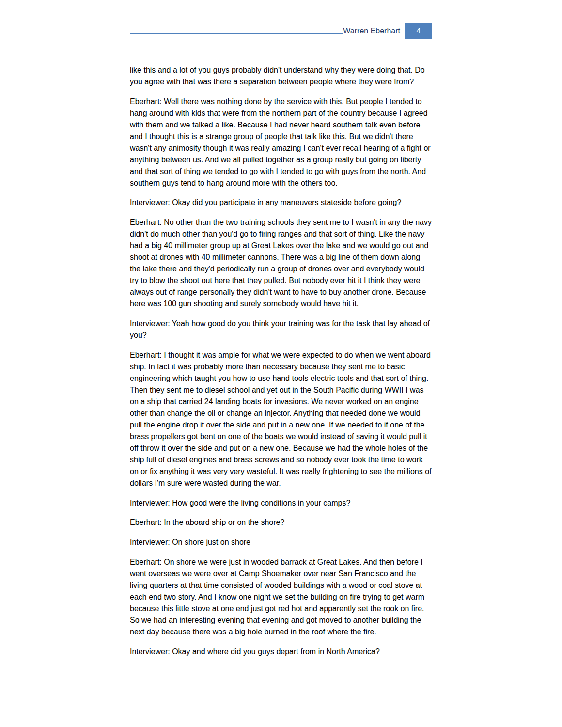Warren Eberhart
4
like this and a lot of you guys probably didn't understand why they were doing that. Do you agree with that was there a separation between people where they were from?
Eberhart: Well there was nothing done by the service with this. But people I tended to hang around with kids that were from the northern part of the country because I agreed with them and we talked a like. Because I had never heard southern talk even before and I thought this is a strange group of people that talk like this. But we didn't there wasn't any animosity though it was really amazing I can't ever recall hearing of a fight or anything between us. And we all pulled together as a group really but going on liberty and that sort of thing we tended to go with I tended to go with guys from the north. And southern guys tend to hang around more with the others too.
Interviewer: Okay did you participate in any maneuvers stateside before going?
Eberhart: No other than the two training schools they sent me to I wasn't in any the navy didn't do much other than you'd go to firing ranges and that sort of thing. Like the navy had a big 40 millimeter group up at Great Lakes over the lake and we would go out and shoot at drones with 40 millimeter cannons. There was a big line of them down along the lake there and they'd periodically run a group of drones over and everybody would try to blow the shoot out here that they pulled. But nobody ever hit it I think they were always out of range personally they didn't want to have to buy another drone. Because here was 100 gun shooting and surely somebody would have hit it.
Interviewer: Yeah how good do you think your training was for the task that lay ahead of you?
Eberhart: I thought it was ample for what we were expected to do when we went aboard ship. In fact it was probably more than necessary because they sent me to basic engineering which taught you how to use hand tools electric tools and that sort of thing. Then they sent me to diesel school and yet out in the South Pacific during WWII I was on a ship that carried 24 landing boats for invasions. We never worked on an engine other than change the oil or change an injector. Anything that needed done we would pull the engine drop it over the side and put in a new one. If we needed to if one of the brass propellers got bent on one of the boats we would instead of saving it would pull it off throw it over the side and put on a new one. Because we had the whole holes of the ship full of diesel engines and brass screws and so nobody ever took the time to work on or fix anything it was very very wasteful. It was really frightening to see the millions of dollars I'm sure were wasted during the war.
Interviewer: How good were the living conditions in your camps?
Eberhart: In the aboard ship or on the shore?
Interviewer: On shore just on shore
Eberhart: On shore we were just in wooded barrack at Great Lakes. And then before I went overseas we were over at Camp Shoemaker over near San Francisco and the living quarters at that time consisted of wooded buildings with a wood or coal stove at each end two story. And I know one night we set the building on fire trying to get warm because this little stove at one end just got red hot and apparently set the rook on fire. So we had an interesting evening that evening and got moved to another building the next day because there was a big hole burned in the roof where the fire.
Interviewer: Okay and where did you guys depart from in North America?